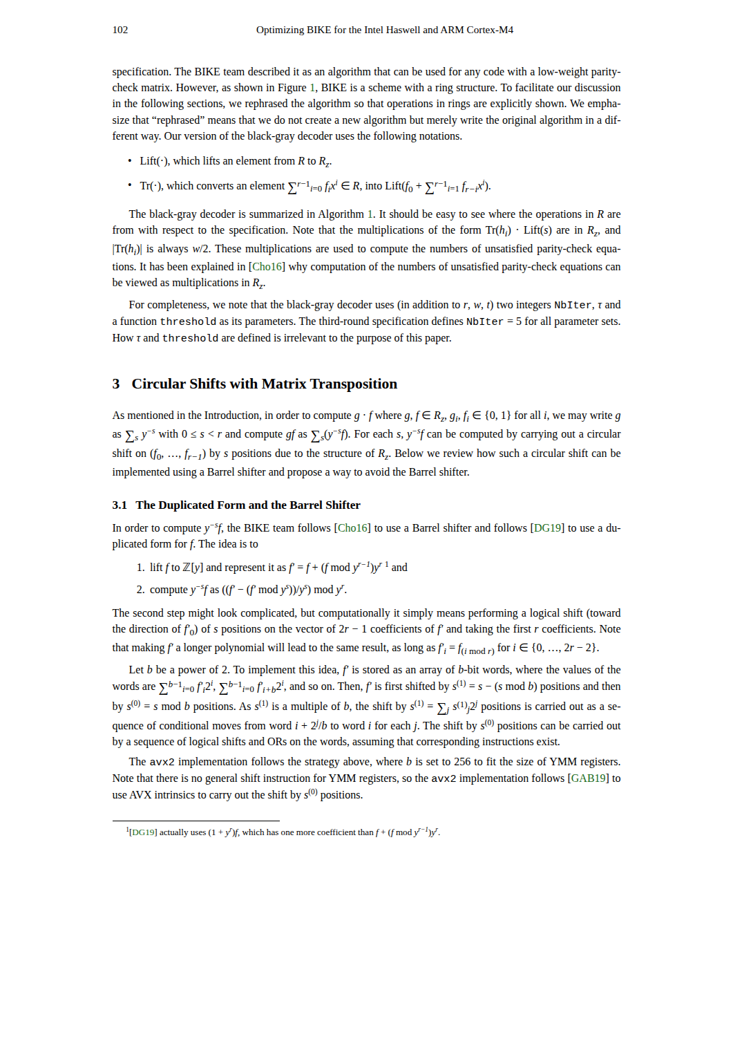102 Optimizing BIKE for the Intel Haswell and ARM Cortex-M4
specification. The BIKE team described it as an algorithm that can be used for any code with a low-weight parity-check matrix. However, as shown in Figure 1, BIKE is a scheme with a ring structure. To facilitate our discussion in the following sections, we rephrased the algorithm so that operations in rings are explicitly shown. We emphasize that “rephrased” means that we do not create a new algorithm but merely write the original algorithm in a different way. Our version of the black-gray decoder uses the following notations.
Lift(·), which lifts an element from R to Rz.
Tr(·), which converts an element ∑r−1 i=0 fixi ∈ R, into Lift(f0 + ∑r−1 i=1 fr−ixi).
The black-gray decoder is summarized in Algorithm 1. It should be easy to see where the operations in R are from with respect to the specification. Note that the multiplications of the form Tr(hi) · Lift(s) are in Rz, and |Tr(hi)| is always w/2. These multiplications are used to compute the numbers of unsatisfied parity-check equations. It has been explained in [Cho16] why computation of the numbers of unsatisfied parity-check equations can be viewed as multiplications in Rz.
For completeness, we note that the black-gray decoder uses (in addition to r, w, t) two integers NbIter, τ and a function threshold as its parameters. The third-round specification defines NbIter = 5 for all parameter sets. How τ and threshold are defined is irrelevant to the purpose of this paper.
3 Circular Shifts with Matrix Transposition
As mentioned in the Introduction, in order to compute g · f where g, f ∈ Rz, gi, fi ∈ {0, 1} for all i, we may write g as ∑s y−s with 0 ≤ s < r and compute gf as ∑s(y−sf). For each s, y−sf can be computed by carrying out a circular shift on (f0, …, fr−1) by s positions due to the structure of Rz. Below we review how such a circular shift can be implemented using a Barrel shifter and propose a way to avoid the Barrel shifter.
3.1 The Duplicated Form and the Barrel Shifter
In order to compute y−sf, the BIKE team follows [Cho16] to use a Barrel shifter and follows [DG19] to use a duplicated form for f. The idea is to
lift f to ℤ[y] and represent it as f′ = f + (f mod yr−1)yr 1 and
compute y−sf as ((f′ − (f′ mod ys))/ys) mod yr.
The second step might look complicated, but computationally it simply means performing a logical shift (toward the direction of f′0) of s positions on the vector of 2r − 1 coefficients of f′ and taking the first r coefficients. Note that making f′ a longer polynomial will lead to the same result, as long as f′i = f(i mod r) for i ∈ {0, …, 2r − 2}.
Let b be a power of 2. To implement this idea, f′ is stored as an array of b-bit words, where the values of the words are ∑b−1 i=0 f′i2i, ∑b−1 i=0 f′i+b2i, and so on. Then, f′ is first shifted by s(1) = s − (s mod b) positions and then by s(0) = s mod b positions. As s(1) is a multiple of b, the shift by s(1) = ∑j s(1) j2j positions is carried out as a sequence of conditional moves from word i + 2j/b to word i for each j. The shift by s(0) positions can be carried out by a sequence of logical shifts and ORs on the words, assuming that corresponding instructions exist.
The avx2 implementation follows the strategy above, where b is set to 256 to fit the size of YMM registers. Note that there is no general shift instruction for YMM registers, so the avx2 implementation follows [GAB19] to use AVX intrinsics to carry out the shift by s(0) positions.
1[DG19] actually uses (1 + yr)f, which has one more coefficient than f + (f mod yr−1)yr.